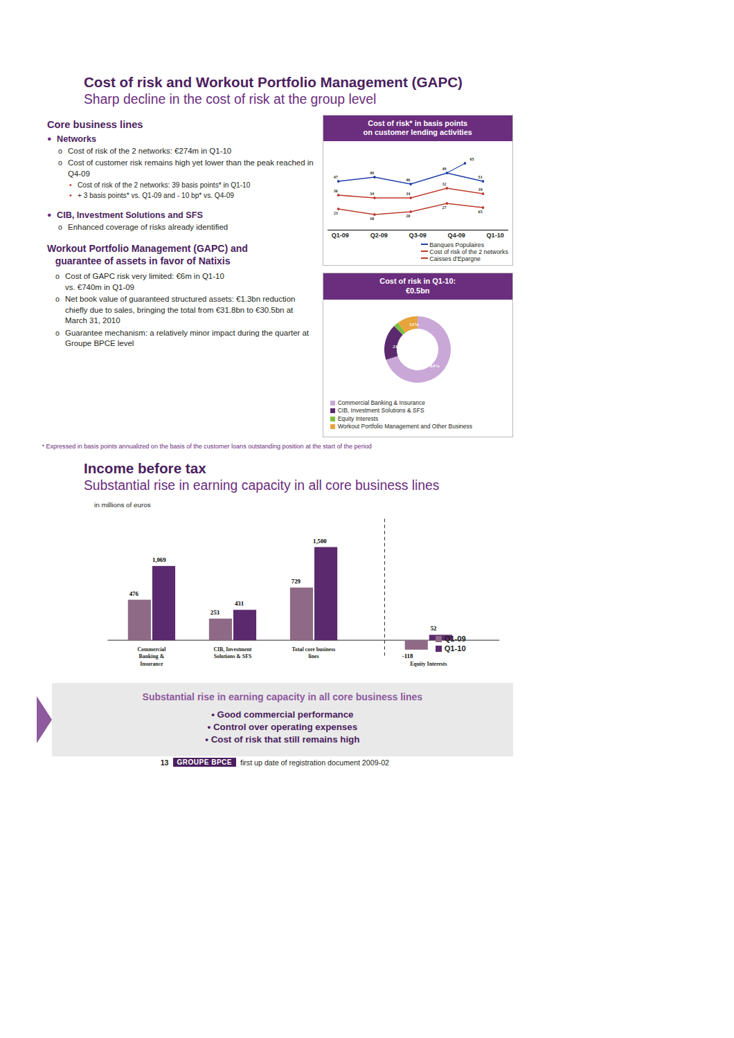Cost of risk and Workout Portfolio Management (GAPC) Sharp decline in the cost of risk at the group level
Core business lines
Networks
Cost of risk of the 2 networks: €274m in Q1-10
Cost of customer risk remains high yet lower than the peak reached in Q4-09
Cost of risk of the 2 networks: 39 basis points* in Q1-10
+ 3 basis points* vs. Q1-09 and - 10 bp* vs. Q4-09
CIB, Investment Solutions and SFS
Enhanced coverage of risks already identified
Workout Portfolio Management (GAPC) and
guarantee of assets in favor of Natixis
Cost of GAPC risk very limited: €6m in Q1-10
vs. €740m in Q1-09
Net book value of guaranteed structured assets: €1.3bn reduction chiefly due to sales, bringing the total from €31.8bn to €30.5bn at March 31, 2010
Guarantee mechanism: a relatively minor impact during the quarter at Groupe BPCE level
Cost of risk* in basis points
on customer lending activities
47 49 46 49 51 36 34 34 32 39 23 18 20 27 65 65
Q1-09 Q2-09 Q3-09 Q4-09 Q1-10
Banques Populaires
Cost of risk of the 2 networks
Caisses d'Epargne
Cost of risk in Q1-10:
€0.5bn
64% 21% 13%
Commercial Banking & Insurance
CIB, Investment Solutions & SFS
Equity Interests
Workout Portfolio Management and Other Business
* Expressed in basis points annualized on the basis of the customer loans outstanding position at the start of the period
Income before tax Substantial rise in earning capacity in all core business lines
in millions of euros
476 1,069 253 431 729 1,500 52 -118 Commercial Banking & Insurance CIB, Investment Solutions & SFS Total core business lines Equity Interests
Q1-09
Q1-10
Substantial rise in earning capacity in all core business lines
Good commercial performance
Control over operating expenses
Cost of risk that still remains high
13 GROUPE BPCE first up date of registration document 2009-02